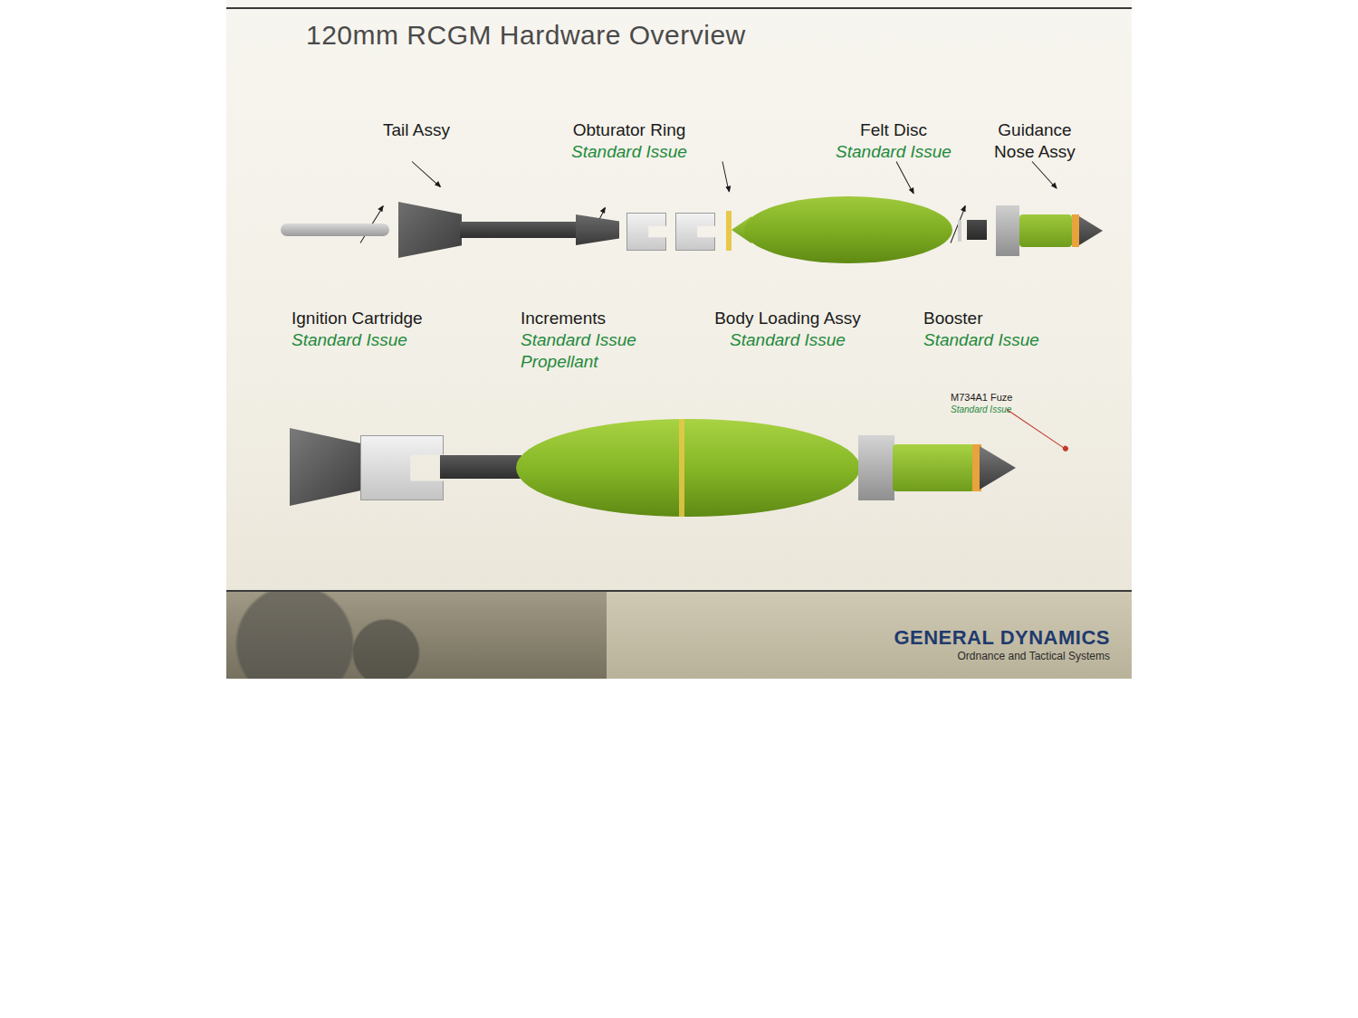120mm RCGM Hardware Overview
Tail Assy
Obturator RingStandard Issue
Felt DiscStandard Issue
Guidance
Nose Assy
Ignition CartridgeStandard Issue
IncrementsStandard Issue
Propellant
Body Loading AssyStandard Issue
BoosterStandard Issue
M734A1 FuzeStandard Issue
GENERAL DYNAMICS Ordnance and Tactical Systems